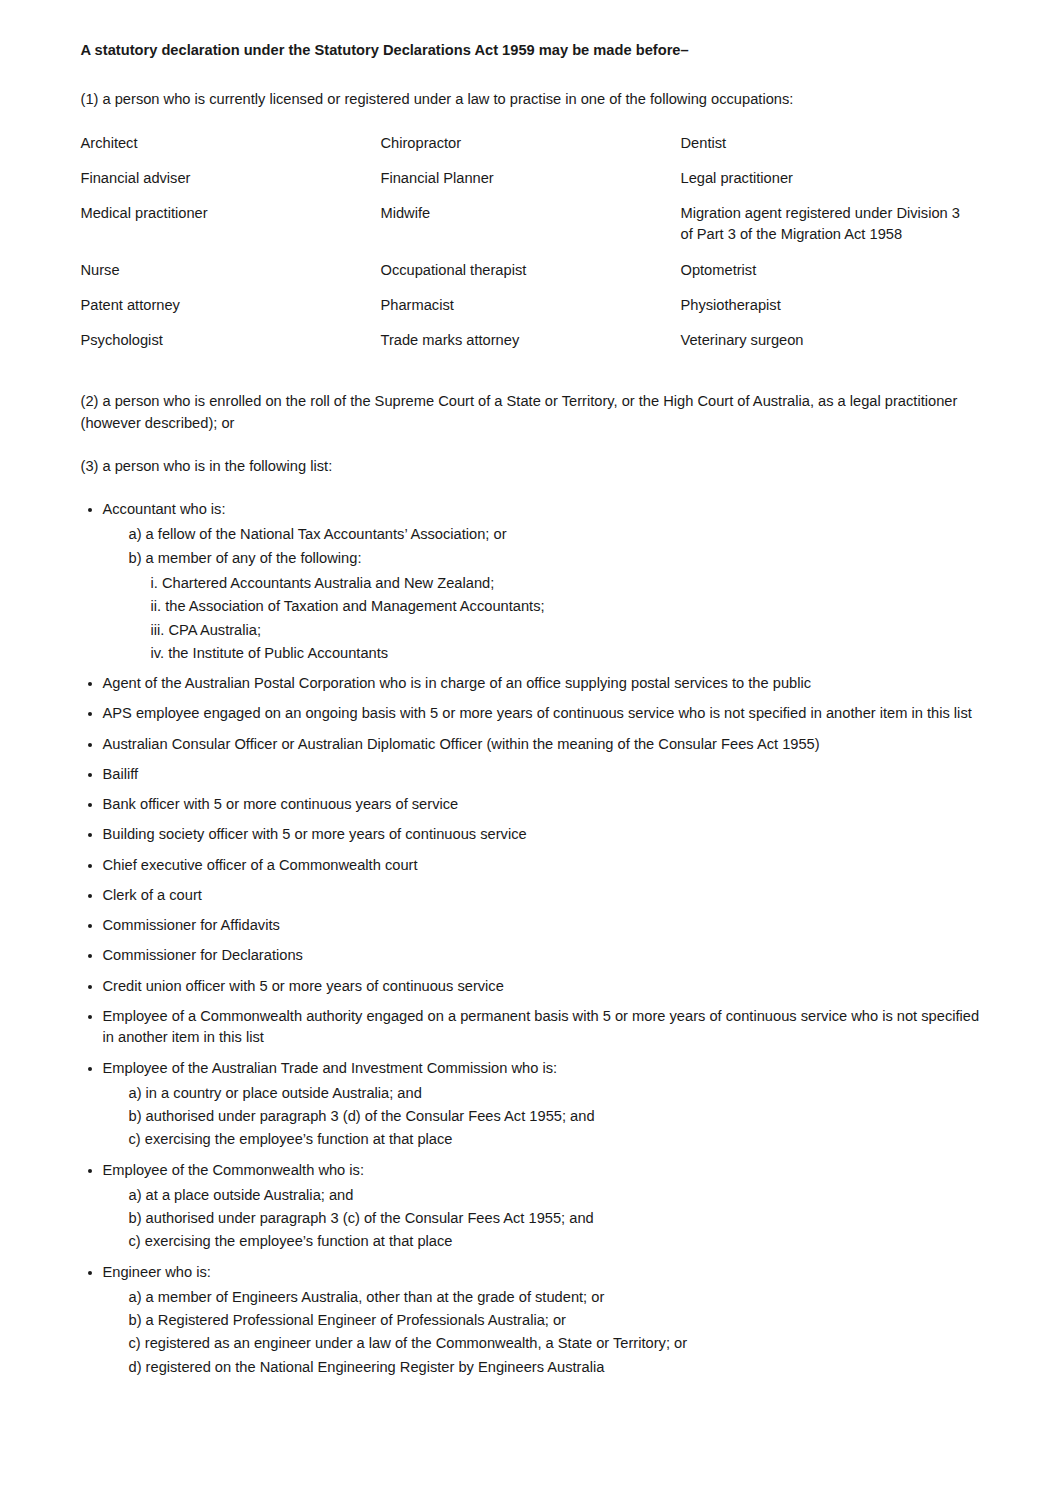A statutory declaration under the Statutory Declarations Act 1959 may be made before–
(1) a person who is currently licensed or registered under a law to practise in one of the following occupations:
| Architect | Chiropractor | Dentist |
| Financial adviser | Financial Planner | Legal practitioner |
| Medical practitioner | Midwife | Migration agent registered under Division 3 of Part 3 of the Migration Act 1958 |
| Nurse | Occupational therapist | Optometrist |
| Patent attorney | Pharmacist | Physiotherapist |
| Psychologist | Trade marks attorney | Veterinary surgeon |
(2) a person who is enrolled on the roll of the Supreme Court of a State or Territory, or the High Court of Australia, as a legal practitioner (however described); or
(3) a person who is in the following list:
Accountant who is:
a) a fellow of the National Tax Accountants’ Association; or
b) a member of any of the following:
i. Chartered Accountants Australia and New Zealand;
ii. the Association of Taxation and Management Accountants;
iii. CPA Australia;
iv. the Institute of Public Accountants
Agent of the Australian Postal Corporation who is in charge of an office supplying postal services to the public
APS employee engaged on an ongoing basis with 5 or more years of continuous service who is not specified in another item in this list
Australian Consular Officer or Australian Diplomatic Officer (within the meaning of the Consular Fees Act 1955)
Bailiff
Bank officer with 5 or more continuous years of service
Building society officer with 5 or more years of continuous service
Chief executive officer of a Commonwealth court
Clerk of a court
Commissioner for Affidavits
Commissioner for Declarations
Credit union officer with 5 or more years of continuous service
Employee of a Commonwealth authority engaged on a permanent basis with 5 or more years of continuous service who is not specified in another item in this list
Employee of the Australian Trade and Investment Commission who is:
a) in a country or place outside Australia; and
b) authorised under paragraph 3 (d) of the Consular Fees Act 1955; and
c) exercising the employee’s function at that place
Employee of the Commonwealth who is:
a) at a place outside Australia; and
b) authorised under paragraph 3 (c) of the Consular Fees Act 1955; and
c) exercising the employee’s function at that place
Engineer who is:
a) a member of Engineers Australia, other than at the grade of student; or
b) a Registered Professional Engineer of Professionals Australia; or
c) registered as an engineer under a law of the Commonwealth, a State or Territory; or
d) registered on the National Engineering Register by Engineers Australia